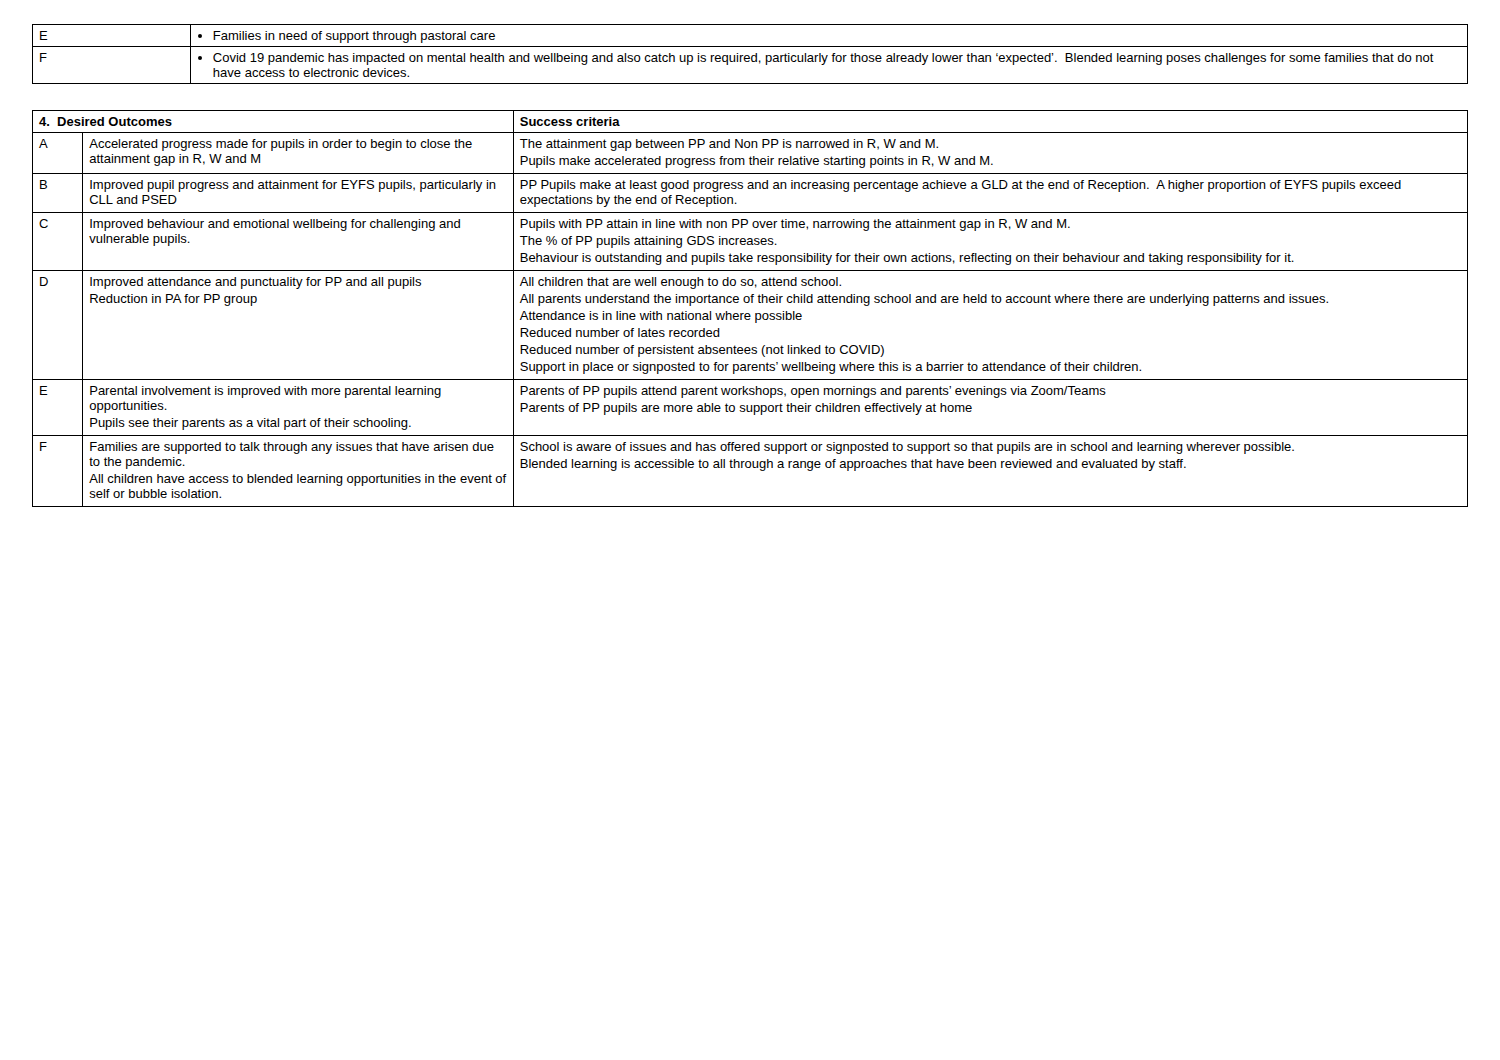| E | Families in need of support through pastoral care |
| F | Covid 19 pandemic has impacted on mental health and wellbeing and also catch up is required, particularly for those already lower than ‘expected’. Blended learning poses challenges for some families that do not have access to electronic devices. |
| 4. Desired Outcomes | Success criteria |
| --- | --- |
| A | Accelerated progress made for pupils in order to begin to close the attainment gap in R, W and M | The attainment gap between PP and Non PP is narrowed in R, W and M. Pupils make accelerated progress from their relative starting points in R, W and M. |
| B | Improved pupil progress and attainment for EYFS pupils, particularly in CLL and PSED | PP Pupils make at least good progress and an increasing percentage achieve a GLD at the end of Reception. A higher proportion of EYFS pupils exceed expectations by the end of Reception. |
| C | Improved behaviour and emotional wellbeing for challenging and vulnerable pupils. | Pupils with PP attain in line with non PP over time, narrowing the attainment gap in R, W and M. The % of PP pupils attaining GDS increases. Behaviour is outstanding and pupils take responsibility for their own actions, reflecting on their behaviour and taking responsibility for it. |
| D | Improved attendance and punctuality for PP and all pupils Reduction in PA for PP group | All children that are well enough to do so, attend school. All parents understand the importance of their child attending school and are held to account where there are underlying patterns and issues. Attendance is in line with national where possible Reduced number of lates recorded Reduced number of persistent absentees (not linked to COVID) Support in place or signposted to for parents’ wellbeing where this is a barrier to attendance of their children. |
| E | Parental involvement is improved with more parental learning opportunities. Pupils see their parents as a vital part of their schooling. | Parents of PP pupils attend parent workshops, open mornings and parents’ evenings via Zoom/Teams Parents of PP pupils are more able to support their children effectively at home |
| F | Families are supported to talk through any issues that have arisen due to the pandemic. All children have access to blended learning opportunities in the event of self or bubble isolation. | School is aware of issues and has offered support or signposted to support so that pupils are in school and learning wherever possible. Blended learning is accessible to all through a range of approaches that have been reviewed and evaluated by staff. |